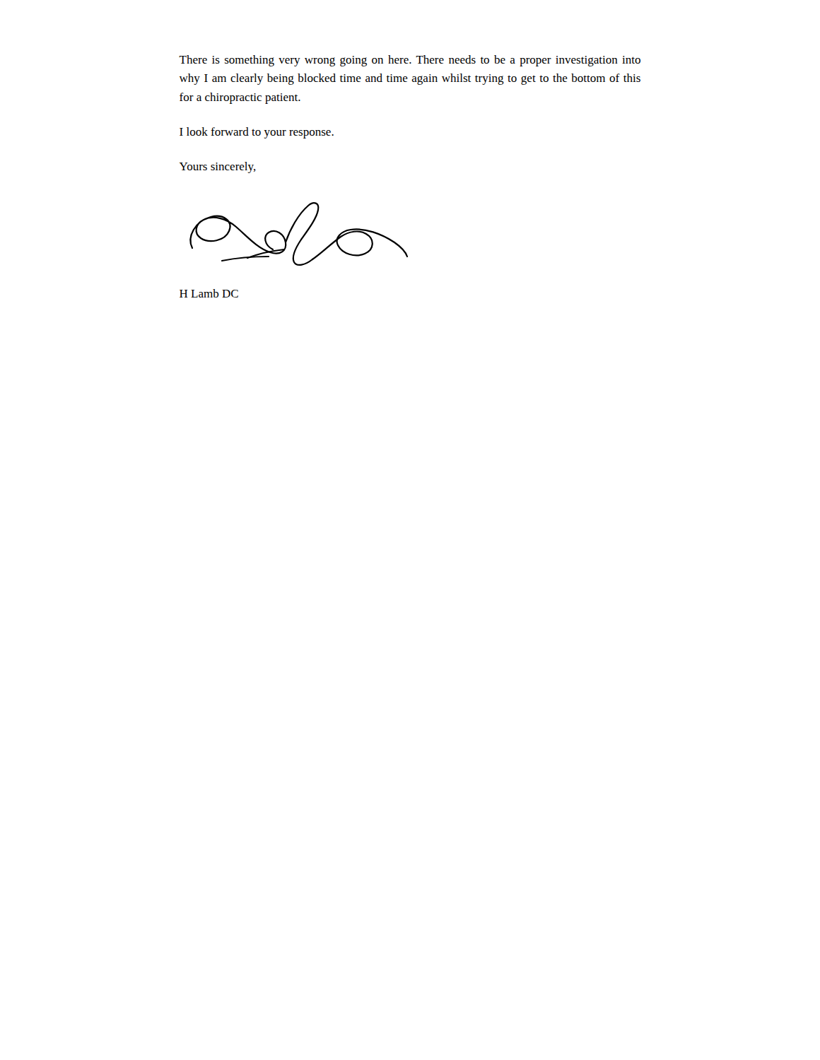There is something very wrong going on here. There needs to be a proper investigation into why I am clearly being blocked time and time again whilst trying to get to the bottom of this for a chiropractic patient.
I look forward to your response.
Yours sincerely,
H Lamb DC